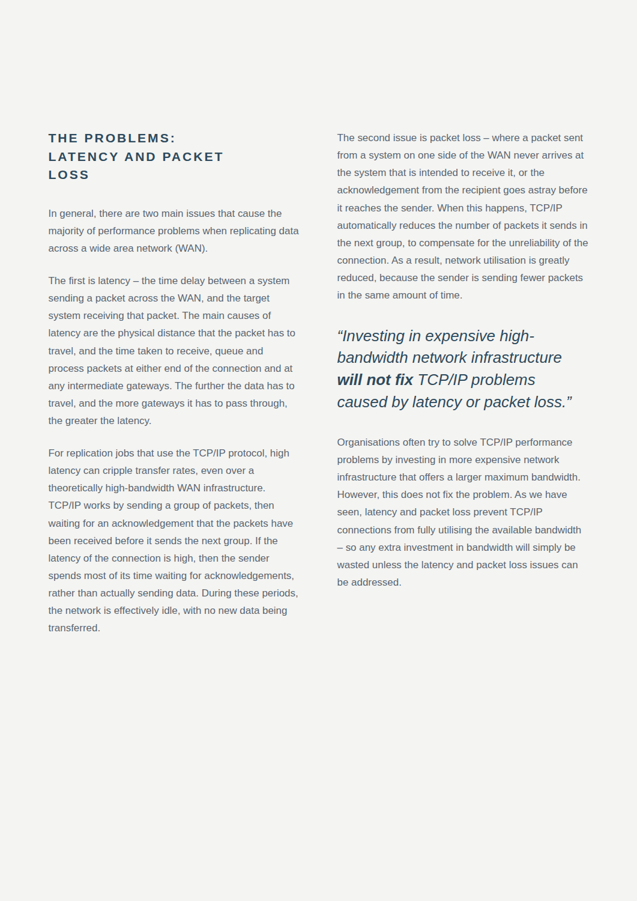The problems: latency and packet loss
In general, there are two main issues that cause the majority of performance problems when replicating data across a wide area network (WAN).
The first is latency – the time delay between a system sending a packet across the WAN, and the target system receiving that packet. The main causes of latency are the physical distance that the packet has to travel, and the time taken to receive, queue and process packets at either end of the connection and at any intermediate gateways. The further the data has to travel, and the more gateways it has to pass through, the greater the latency.
For replication jobs that use the TCP/IP protocol, high latency can cripple transfer rates, even over a theoretically high-bandwidth WAN infrastructure. TCP/IP works by sending a group of packets, then waiting for an acknowledgement that the packets have been received before it sends the next group. If the latency of the connection is high, then the sender spends most of its time waiting for acknowledgements, rather than actually sending data. During these periods, the network is effectively idle, with no new data being transferred.
The second issue is packet loss – where a packet sent from a system on one side of the WAN never arrives at the system that is intended to receive it, or the acknowledgement from the recipient goes astray before it reaches the sender. When this happens, TCP/IP automatically reduces the number of packets it sends in the next group, to compensate for the unreliability of the connection. As a result, network utilisation is greatly reduced, because the sender is sending fewer packets in the same amount of time.
“Investing in expensive high-bandwidth network infrastructure will not fix TCP/IP problems caused by latency or packet loss.”
Organisations often try to solve TCP/IP performance problems by investing in more expensive network infrastructure that offers a larger maximum bandwidth. However, this does not fix the problem. As we have seen, latency and packet loss prevent TCP/IP connections from fully utilising the available bandwidth – so any extra investment in bandwidth will simply be wasted unless the latency and packet loss issues can be addressed.